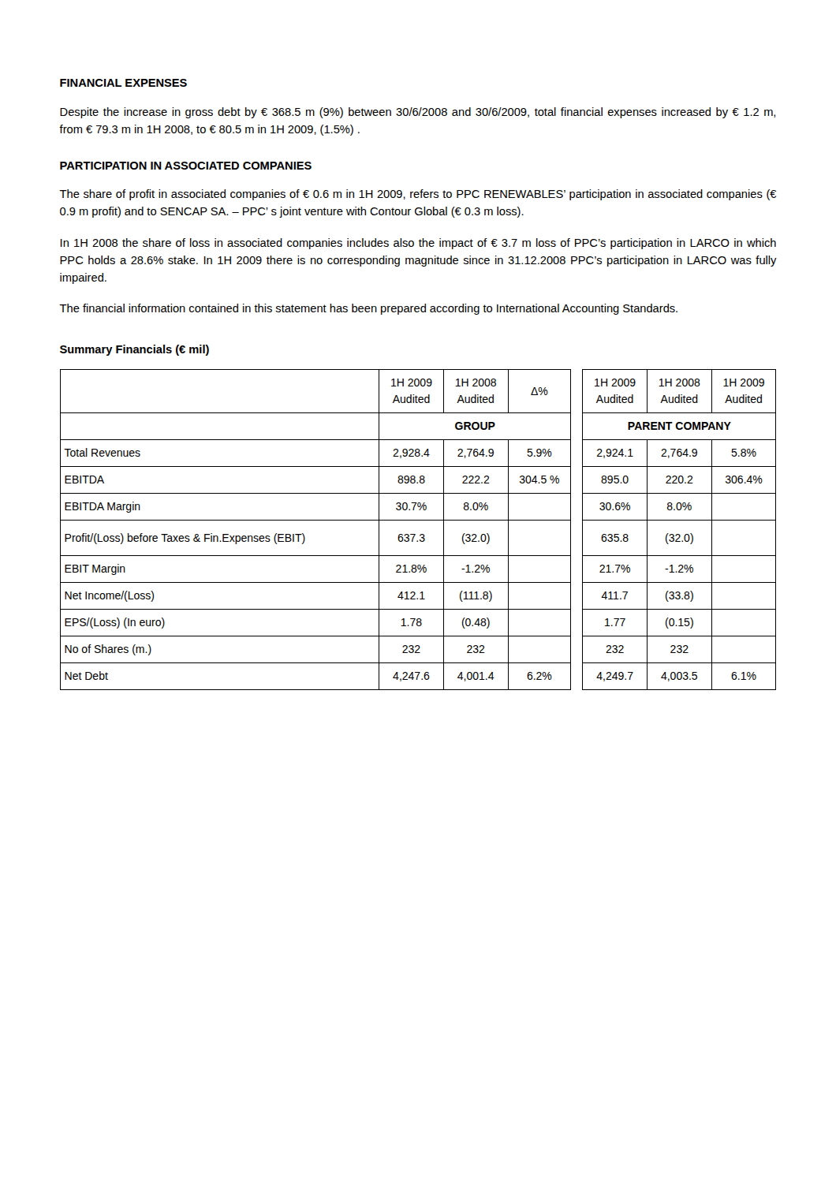Financial Expenses
Despite the increase in gross debt by € 368.5 m (9%) between 30/6/2008 and 30/6/2009, total financial expenses increased by € 1.2 m, from € 79.3 m in 1H 2008, to € 80.5 m in 1H 2009, (1.5%) .
Participation in Associated Companies
The share of profit in associated companies of € 0.6 m in 1H 2009, refers to PPC RENEWABLES’ participation in associated companies (€ 0.9 m profit) and to SENCAP SA. – PPC’ s joint venture with Contour Global (€ 0.3 m loss).
In 1H 2008 the share of loss in associated companies includes also the impact of € 3.7 m loss of PPC’s participation in LARCO in which PPC holds a 28.6% stake. In 1H 2009 there is no corresponding magnitude since in 31.12.2008 PPC’s participation in LARCO was fully impaired.
The financial information contained in this statement has been prepared according to International Accounting Standards.
Summary Financials (€ mil)
| | 1H 2009 Audited | 1H 2008 Audited | Δ% | | 1H 2009 Audited | 1H 2008 Audited | 1H 2009 Audited |
| | GROUP | | PARENT COMPANY |
| Total Revenues | 2,928.4 | 2,764.9 | 5.9% | | 2,924.1 | 2,764.9 | 5.8% |
| EBITDA | 898.8 | 222.2 | 304.5 % | | 895.0 | 220.2 | 306.4% |
| EBITDA Margin | 30.7% | 8.0% | | | 30.6% | 8.0% | |
| Profit/(Loss) before Taxes & Fin.Expenses (EBIT) | 637.3 | (32.0) | | | 635.8 | (32.0) | |
| EBIT Margin | 21.8% | -1.2% | | | 21.7% | -1.2% | |
| Net Income/(Loss) | 412.1 | (111.8) | | | 411.7 | (33.8) | |
| EPS/(Loss) (In euro) | 1.78 | (0.48) | | | 1.77 | (0.15) | |
| No of Shares (m.) | 232 | 232 | | | 232 | 232 | |
| Net Debt | 4,247.6 | 4,001.4 | 6.2% | | 4,249.7 | 4,003.5 | 6.1% |